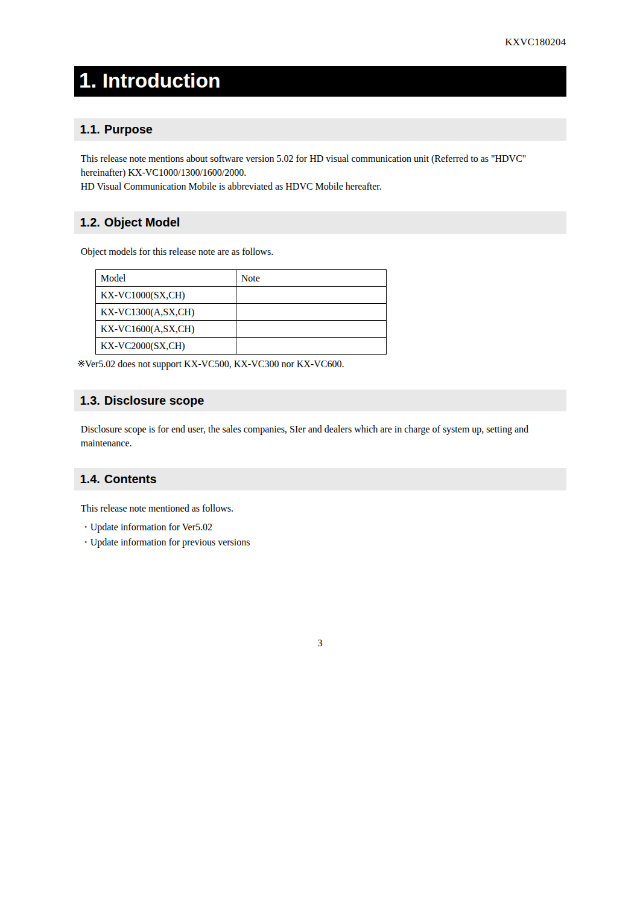KXVC180204
1. Introduction
1.1. Purpose
This release note mentions about software version 5.02 for HD visual communication unit (Referred to as "HDVC" hereinafter) KX-VC1000/1300/1600/2000.
HD Visual Communication Mobile is abbreviated as HDVC Mobile hereafter.
1.2. Object Model
Object models for this release note are as follows.
| Model | Note |
| KX-VC1000(SX,CH) | |
| KX-VC1300(A,SX,CH) | |
| KX-VC1600(A,SX,CH) | |
| KX-VC2000(SX,CH) | |
※Ver5.02 does not support KX-VC500, KX-VC300 nor KX-VC600.
1.3. Disclosure scope
Disclosure scope is for end user, the sales companies, SIer and dealers which are in charge of system up, setting and maintenance.
1.4. Contents
This release note mentioned as follows.
・Update information for Ver5.02
・Update information for previous versions
3